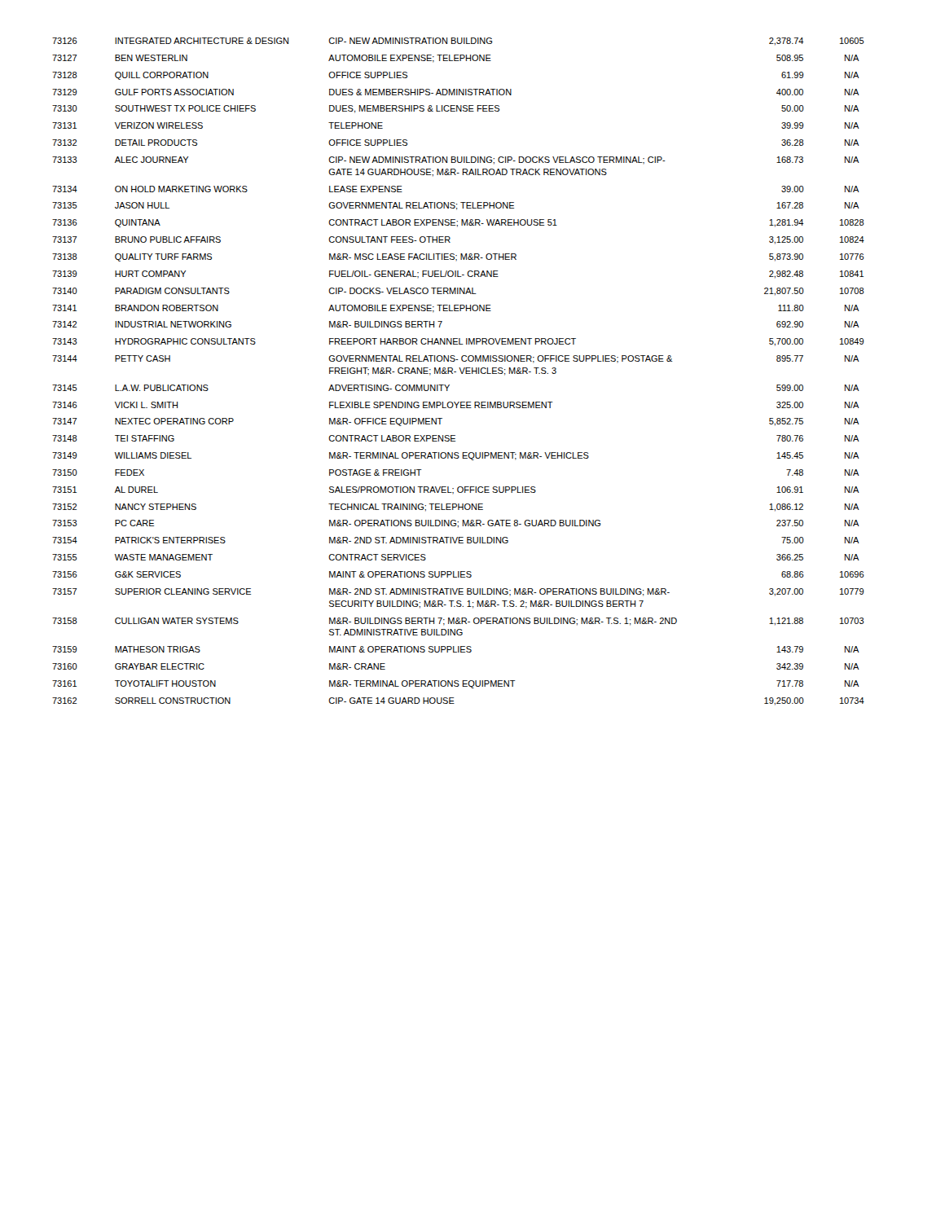| 73126 | INTEGRATED ARCHITECTURE & DESIGN | CIP- NEW ADMINISTRATION BUILDING | 2,378.74 | 10605 |
| 73127 | BEN WESTERLIN | AUTOMOBILE EXPENSE; TELEPHONE | 508.95 | N/A |
| 73128 | QUILL CORPORATION | OFFICE SUPPLIES | 61.99 | N/A |
| 73129 | GULF PORTS ASSOCIATION | DUES & MEMBERSHIPS- ADMINISTRATION | 400.00 | N/A |
| 73130 | SOUTHWEST TX POLICE CHIEFS | DUES, MEMBERSHIPS & LICENSE FEES | 50.00 | N/A |
| 73131 | VERIZON WIRELESS | TELEPHONE | 39.99 | N/A |
| 73132 | DETAIL PRODUCTS | OFFICE SUPPLIES | 36.28 | N/A |
| 73133 | ALEC JOURNEAY | CIP- NEW ADMINISTRATION BUILDING; CIP- DOCKS VELASCO TERMINAL; CIP- GATE 14 GUARDHOUSE; M&R- RAILROAD TRACK RENOVATIONS | 168.73 | N/A |
| 73134 | ON HOLD MARKETING WORKS | LEASE EXPENSE | 39.00 | N/A |
| 73135 | JASON HULL | GOVERNMENTAL RELATIONS; TELEPHONE | 167.28 | N/A |
| 73136 | QUINTANA | CONTRACT LABOR EXPENSE; M&R- WAREHOUSE 51 | 1,281.94 | 10828 |
| 73137 | BRUNO PUBLIC AFFAIRS | CONSULTANT FEES- OTHER | 3,125.00 | 10824 |
| 73138 | QUALITY TURF FARMS | M&R- MSC LEASE FACILITIES; M&R- OTHER | 5,873.90 | 10776 |
| 73139 | HURT COMPANY | FUEL/OIL- GENERAL; FUEL/OIL- CRANE | 2,982.48 | 10841 |
| 73140 | PARADIGM CONSULTANTS | CIP- DOCKS- VELASCO TERMINAL | 21,807.50 | 10708 |
| 73141 | BRANDON ROBERTSON | AUTOMOBILE EXPENSE; TELEPHONE | 111.80 | N/A |
| 73142 | INDUSTRIAL NETWORKING | M&R- BUILDINGS BERTH 7 | 692.90 | N/A |
| 73143 | HYDROGRAPHIC CONSULTANTS | FREEPORT HARBOR CHANNEL IMPROVEMENT PROJECT | 5,700.00 | 10849 |
| 73144 | PETTY CASH | GOVERNMENTAL RELATIONS- COMMISSIONER; OFFICE SUPPLIES; POSTAGE & FREIGHT; M&R- CRANE; M&R- VEHICLES; M&R- T.S. 3 | 895.77 | N/A |
| 73145 | L.A.W. PUBLICATIONS | ADVERTISING- COMMUNITY | 599.00 | N/A |
| 73146 | VICKI L. SMITH | FLEXIBLE SPENDING EMPLOYEE REIMBURSEMENT | 325.00 | N/A |
| 73147 | NEXTEC OPERATING CORP | M&R- OFFICE EQUIPMENT | 5,852.75 | N/A |
| 73148 | TEI STAFFING | CONTRACT LABOR EXPENSE | 780.76 | N/A |
| 73149 | WILLIAMS DIESEL | M&R- TERMINAL OPERATIONS EQUIPMENT; M&R- VEHICLES | 145.45 | N/A |
| 73150 | FEDEX | POSTAGE & FREIGHT | 7.48 | N/A |
| 73151 | AL DUREL | SALES/PROMOTION TRAVEL; OFFICE SUPPLIES | 106.91 | N/A |
| 73152 | NANCY STEPHENS | TECHNICAL TRAINING; TELEPHONE | 1,086.12 | N/A |
| 73153 | PC CARE | M&R- OPERATIONS BUILDING; M&R- GATE 8- GUARD BUILDING | 237.50 | N/A |
| 73154 | PATRICK'S ENTERPRISES | M&R- 2ND ST. ADMINISTRATIVE BUILDING | 75.00 | N/A |
| 73155 | WASTE MANAGEMENT | CONTRACT SERVICES | 366.25 | N/A |
| 73156 | G&K SERVICES | MAINT & OPERATIONS SUPPLIES | 68.86 | 10696 |
| 73157 | SUPERIOR CLEANING SERVICE | M&R- 2ND ST. ADMINISTRATIVE BUILDING; M&R- OPERATIONS BUILDING; M&R- SECURITY BUILDING; M&R- T.S. 1; M&R- T.S. 2; M&R- BUILDINGS BERTH 7 | 3,207.00 | 10779 |
| 73158 | CULLIGAN WATER SYSTEMS | M&R- BUILDINGS BERTH 7; M&R- OPERATIONS BUILDING; M&R- T.S. 1; M&R- 2ND ST. ADMINISTRATIVE BUILDING | 1,121.88 | 10703 |
| 73159 | MATHESON TRIGAS | MAINT & OPERATIONS SUPPLIES | 143.79 | N/A |
| 73160 | GRAYBAR ELECTRIC | M&R- CRANE | 342.39 | N/A |
| 73161 | TOYOTALIFT HOUSTON | M&R- TERMINAL OPERATIONS EQUIPMENT | 717.78 | N/A |
| 73162 | SORRELL CONSTRUCTION | CIP- GATE 14 GUARD HOUSE | 19,250.00 | 10734 |